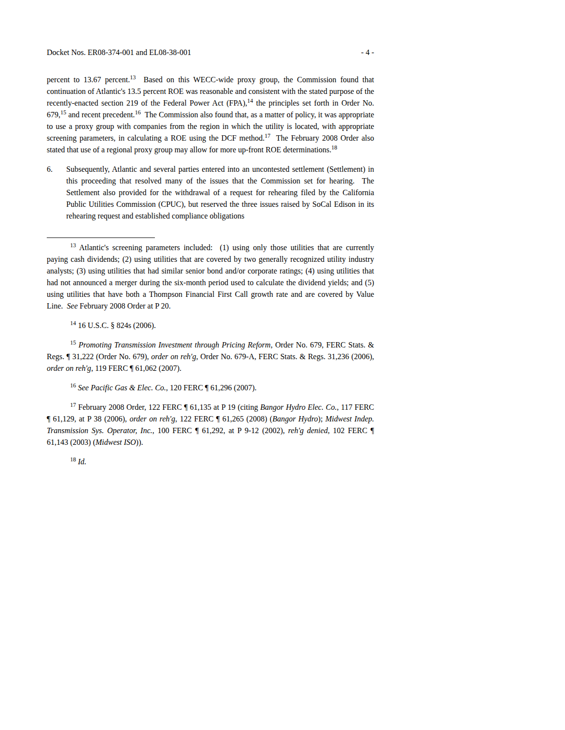Docket Nos. ER08-374-001 and EL08-38-001
- 4 -
percent to 13.67 percent.13 Based on this WECC-wide proxy group, the Commission found that continuation of Atlantic's 13.5 percent ROE was reasonable and consistent with the stated purpose of the recently-enacted section 219 of the Federal Power Act (FPA),14 the principles set forth in Order No. 679,15 and recent precedent.16 The Commission also found that, as a matter of policy, it was appropriate to use a proxy group with companies from the region in which the utility is located, with appropriate screening parameters, in calculating a ROE using the DCF method.17 The February 2008 Order also stated that use of a regional proxy group may allow for more up-front ROE determinations.18
6.
Subsequently, Atlantic and several parties entered into an uncontested settlement (Settlement) in this proceeding that resolved many of the issues that the Commission set for hearing. The Settlement also provided for the withdrawal of a request for rehearing filed by the California Public Utilities Commission (CPUC), but reserved the three issues raised by SoCal Edison in its rehearing request and established compliance obligations
13 Atlantic's screening parameters included: (1) using only those utilities that are currently paying cash dividends; (2) using utilities that are covered by two generally recognized utility industry analysts; (3) using utilities that had similar senior bond and/or corporate ratings; (4) using utilities that had not announced a merger during the six-month period used to calculate the dividend yields; and (5) using utilities that have both a Thompson Financial First Call growth rate and are covered by Value Line. See February 2008 Order at P 20.
14 16 U.S.C. § 824s (2006).
15 Promoting Transmission Investment through Pricing Reform, Order No. 679, FERC Stats. & Regs. ¶ 31,222 (Order No. 679), order on reh'g, Order No. 679-A, FERC Stats. & Regs. 31,236 (2006), order on reh'g, 119 FERC ¶ 61,062 (2007).
16 See Pacific Gas & Elec. Co., 120 FERC ¶ 61,296 (2007).
17 February 2008 Order, 122 FERC ¶ 61,135 at P 19 (citing Bangor Hydro Elec. Co., 117 FERC ¶ 61,129, at P 38 (2006), order on reh'g, 122 FERC ¶ 61,265 (2008) (Bangor Hydro); Midwest Indep. Transmission Sys. Operator, Inc., 100 FERC ¶ 61,292, at P 9-12 (2002), reh'g denied, 102 FERC ¶ 61,143 (2003) (Midwest ISO)).
18 Id.